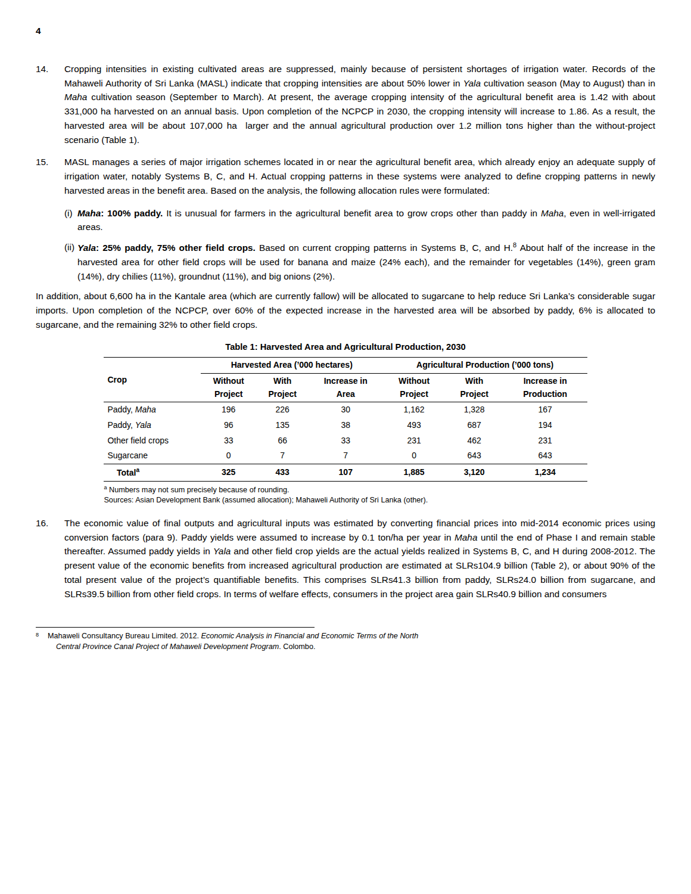4
14.
Cropping intensities in existing cultivated areas are suppressed, mainly because of persistent shortages of irrigation water. Records of the Mahaweli Authority of Sri Lanka (MASL) indicate that cropping intensities are about 50% lower in Yala cultivation season (May to August) than in Maha cultivation season (September to March). At present, the average cropping intensity of the agricultural benefit area is 1.42 with about 331,000 ha harvested on an annual basis. Upon completion of the NCPCP in 2030, the cropping intensity will increase to 1.86. As a result, the harvested area will be about 107,000 ha larger and the annual agricultural production over 1.2 million tons higher than the without-project scenario (Table 1).
15.
MASL manages a series of major irrigation schemes located in or near the agricultural benefit area, which already enjoy an adequate supply of irrigation water, notably Systems B, C, and H. Actual cropping patterns in these systems were analyzed to define cropping patterns in newly harvested areas in the benefit area. Based on the analysis, the following allocation rules were formulated:
(i)
Maha: 100% paddy. It is unusual for farmers in the agricultural benefit area to grow crops other than paddy in Maha, even in well-irrigated areas.
(ii)
Yala: 25% paddy, 75% other field crops. Based on current cropping patterns in Systems B, C, and H.8 About half of the increase in the harvested area for other field crops will be used for banana and maize (24% each), and the remainder for vegetables (14%), green gram (14%), dry chilies (11%), groundnut (11%), and big onions (2%).
In addition, about 6,600 ha in the Kantale area (which are currently fallow) will be allocated to sugarcane to help reduce Sri Lanka’s considerable sugar imports. Upon completion of the NCPCP, over 60% of the expected increase in the harvested area will be absorbed by paddy, 6% is allocated to sugarcane, and the remaining 32% to other field crops.
Table 1: Harvested Area and Agricultural Production, 2030
| Crop | Harvested Area (’000 hectares) | Agricultural Production (’000 tons) |
| --- | --- | --- |
| Without Project | With Project | Increase in Area | Without Project | With Project | Increase in Production |
| Paddy, Maha | 196 | 226 | 30 | 1,162 | 1,328 | 167 |
| Paddy, Yala | 96 | 135 | 38 | 493 | 687 | 194 |
| Other field crops | 33 | 66 | 33 | 231 | 462 | 231 |
| Sugarcane | 0 | 7 | 7 | 0 | 643 | 643 |
| Total a | 325 | 433 | 107 | 1,885 | 3,120 | 1,234 |
a Numbers may not sum precisely because of rounding.
Sources: Asian Development Bank (assumed allocation); Mahaweli Authority of Sri Lanka (other).
16.
The economic value of final outputs and agricultural inputs was estimated by converting financial prices into mid-2014 economic prices using conversion factors (para 9). Paddy yields were assumed to increase by 0.1 ton/ha per year in Maha until the end of Phase I and remain stable thereafter. Assumed paddy yields in Yala and other field crop yields are the actual yields realized in Systems B, C, and H during 2008-2012. The present value of the economic benefits from increased agricultural production are estimated at SLRs104.9 billion (Table 2), or about 90% of the total present value of the project’s quantifiable benefits. This comprises SLRs41.3 billion from paddy, SLRs24.0 billion from sugarcane, and SLRs39.5 billion from other field crops. In terms of welfare effects, consumers in the project area gain SLRs40.9 billion and consumers
8
Mahaweli Consultancy Bureau Limited. 2012. Economic Analysis in Financial and Economic Terms of the North Central Province Canal Project of Mahaweli Development Program. Colombo.